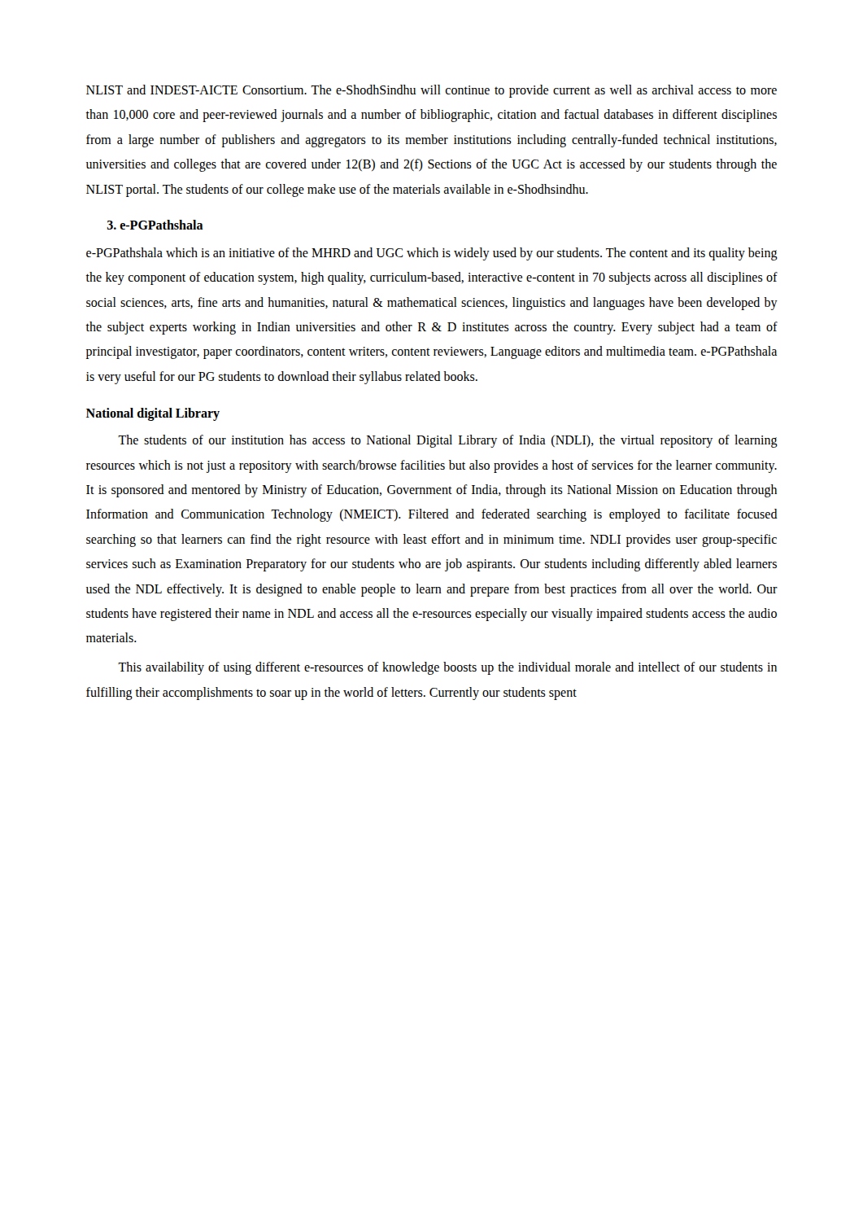NLIST and INDEST-AICTE Consortium. The e-ShodhSindhu will continue to provide current as well as archival access to more than 10,000 core and peer-reviewed journals and a number of bibliographic, citation and factual databases in different disciplines from a large number of publishers and aggregators to its member institutions including centrally-funded technical institutions, universities and colleges that are covered under 12(B) and 2(f) Sections of the UGC Act is accessed by our students through the NLIST portal. The students of our college make use of the materials available in e-Shodhsindhu.
e-PGPathshala
e-PGPathshala which is an initiative of the MHRD and UGC which is widely used by our students. The content and its quality being the key component of education system, high quality, curriculum-based, interactive e-content in 70 subjects across all disciplines of social sciences, arts, fine arts and humanities, natural & mathematical sciences, linguistics and languages have been developed by the subject experts working in Indian universities and other R & D institutes across the country. Every subject had a team of principal investigator, paper coordinators, content writers, content reviewers, Language editors and multimedia team. e-PGPathshala is very useful for our PG students to download their syllabus related books.
National digital Library
The students of our institution has access to National Digital Library of India (NDLI), the virtual repository of learning resources which is not just a repository with search/browse facilities but also provides a host of services for the learner community. It is sponsored and mentored by Ministry of Education, Government of India, through its National Mission on Education through Information and Communication Technology (NMEICT). Filtered and federated searching is employed to facilitate focused searching so that learners can find the right resource with least effort and in minimum time. NDLI provides user group-specific services such as Examination Preparatory for our students who are job aspirants. Our students including differently abled learners used the NDL effectively. It is designed to enable people to learn and prepare from best practices from all over the world. Our students have registered their name in NDL and access all the e-resources especially our visually impaired students access the audio materials.
This availability of using different e-resources of knowledge boosts up the individual morale and intellect of our students in fulfilling their accomplishments to soar up in the world of letters. Currently our students spent